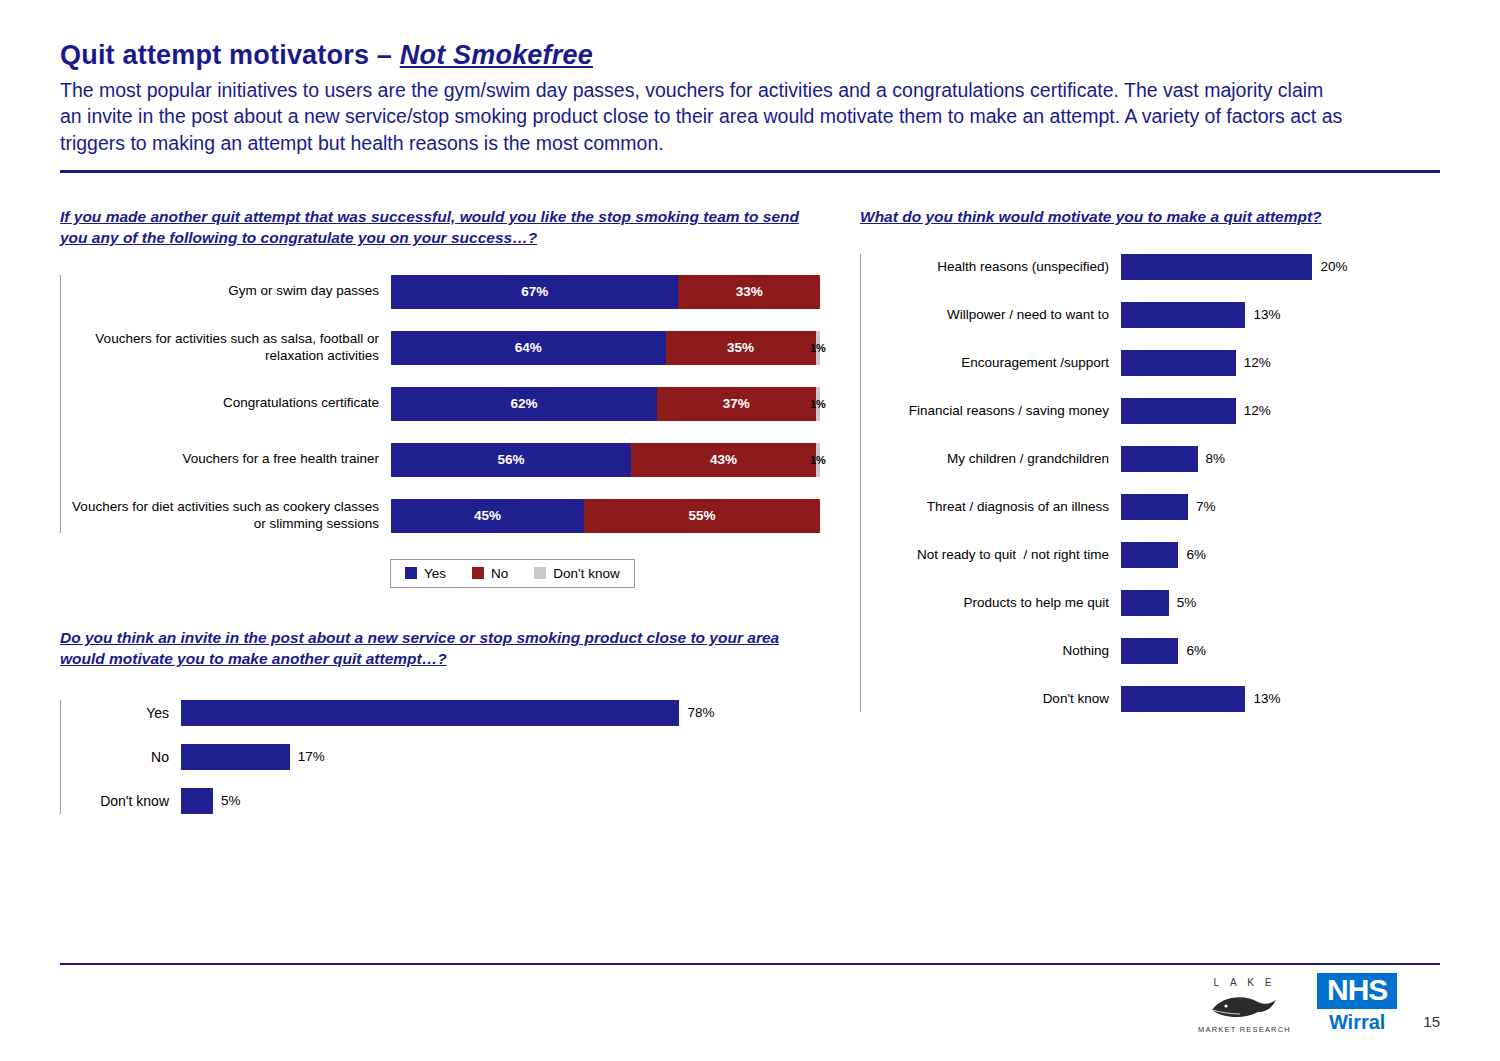Quit attempt motivators – Not Smokefree
The most popular initiatives to users are the gym/swim day passes, vouchers for activities and a congratulations certificate. The vast majority claim an invite in the post about a new service/stop smoking product close to their area would motivate them to make an attempt. A variety of factors act as triggers to making an attempt but health reasons is the most common.
If you made another quit attempt that was successful, would you like the stop smoking team to send you any of the following to congratulate you on your success…?
Gym or swim day passes
67%
33%
Vouchers for activities such as salsa, football or relaxation activities
64%
35%
1%
Congratulations certificate
62%
37%
1%
Vouchers for a free health trainer
56%
43%
1%
Vouchers for diet activities such as cookery classes or slimming sessions
45%
55%
Yes No Don't know
Do you think an invite in the post about a new service or stop smoking product close to your area would motivate you to make another quit attempt…?
Yes
78%
No
17%
Don't know
5%
What do you think would motivate you to make a quit attempt?
Health reasons (unspecified)
20%
Willpower / need to want to
13%
Encouragement /support
12%
Financial reasons / saving money
12%
My children / grandchildren
8%
Threat / diagnosis of an illness
7%
Not ready to quit / not right time
6%
Products to help me quit
5%
Nothing
6%
Don't know
13%
L A K E
MARKET RESEARCH
NHS
Wirral
15